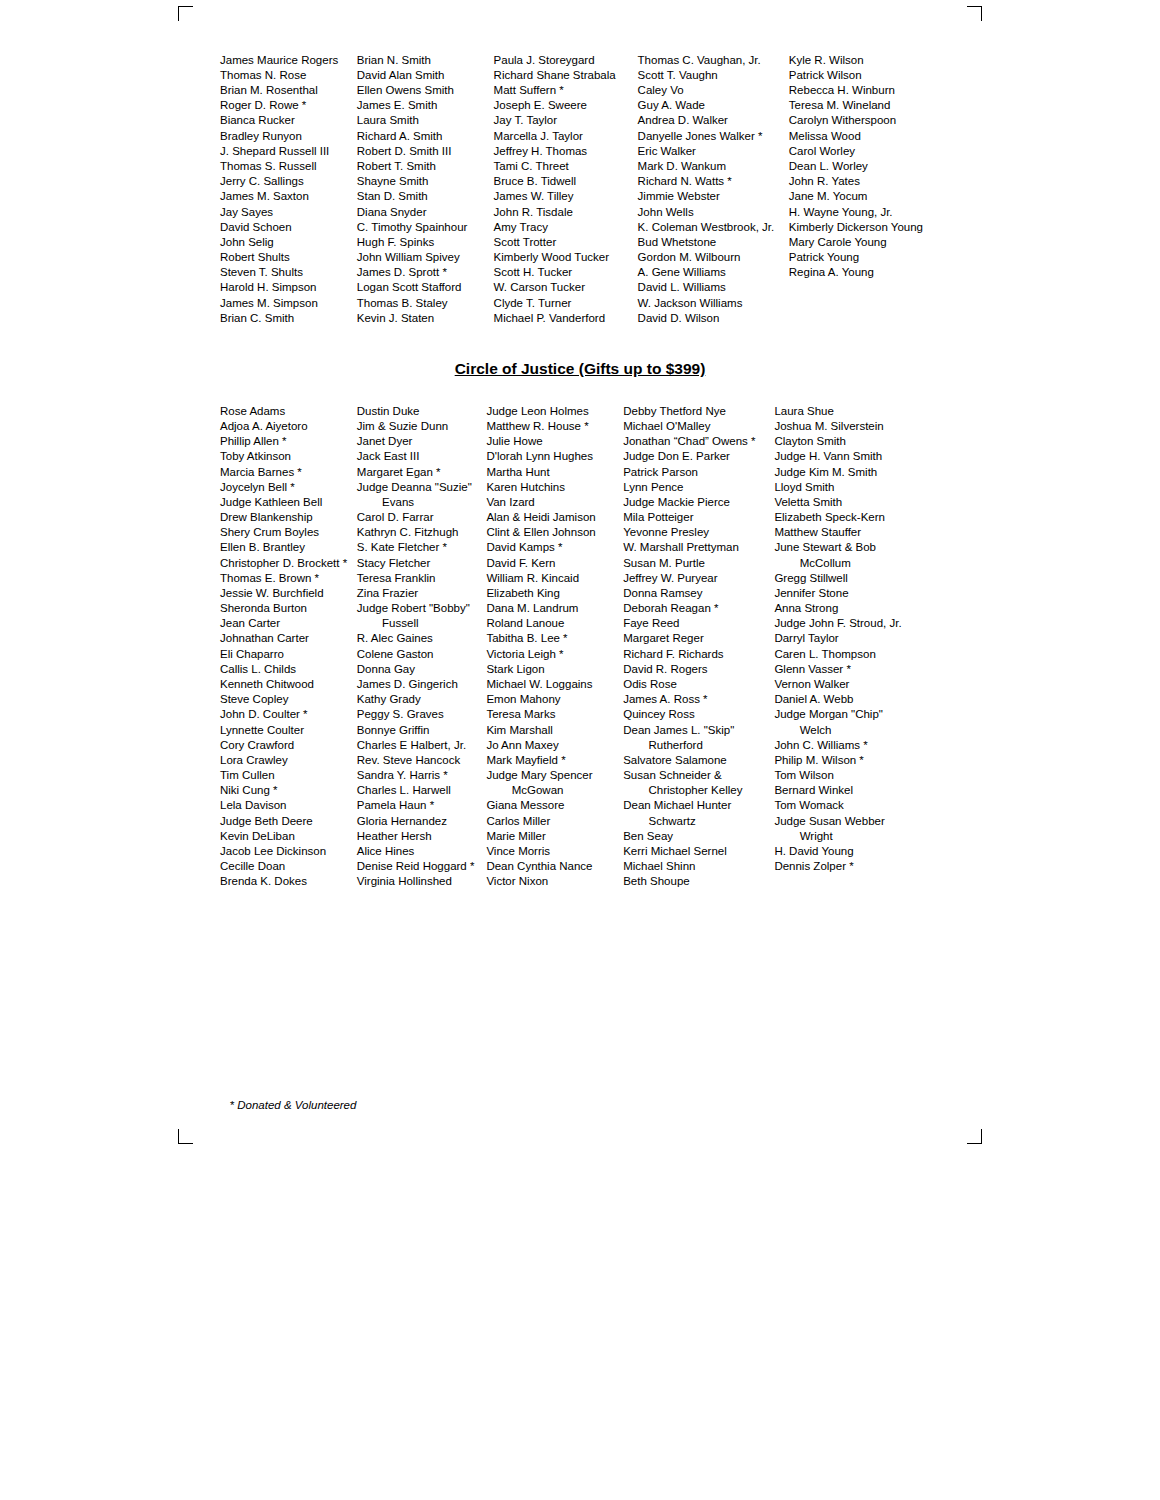| James Maurice Rogers | Brian N. Smith | Paula J. Storeygard | Thomas C. Vaughan, Jr. | Kyle R. Wilson |
| Thomas N. Rose | David Alan Smith | Richard Shane Strabala | Scott T. Vaughn | Patrick Wilson |
| Brian M. Rosenthal | Ellen Owens Smith | Matt Suffern * | Caley Vo | Rebecca H. Winburn |
| Roger D. Rowe * | James E. Smith | Joseph E. Sweere | Guy A. Wade | Teresa M. Wineland |
| Bianca Rucker | Laura Smith | Jay T. Taylor | Andrea D. Walker | Carolyn Witherspoon |
| Bradley Runyon | Richard A. Smith | Marcella J. Taylor | Danyelle Jones Walker * | Melissa Wood |
| J. Shepard Russell III | Robert D. Smith III | Jeffrey H. Thomas | Eric Walker | Carol Worley |
| Thomas S. Russell | Robert T. Smith | Tami C. Threet | Mark D. Wankum | Dean L. Worley |
| Jerry C. Sallings | Shayne Smith | Bruce B. Tidwell | Richard N. Watts * | John R. Yates |
| James M. Saxton | Stan D. Smith | James W. Tilley | Jimmie Webster | Jane M. Yocum |
| Jay Sayes | Diana Snyder | John R. Tisdale | John Wells | H. Wayne Young, Jr. |
| David Schoen | C. Timothy Spainhour | Amy Tracy | K. Coleman Westbrook, Jr. | Kimberly Dickerson Young |
| John Selig | Hugh F. Spinks | Scott Trotter | Bud Whetstone | Mary Carole Young |
| Robert Shults | John William Spivey | Kimberly Wood Tucker | Gordon M. Wilbourn | Patrick Young |
| Steven T. Shults | James D. Sprott * | Scott H. Tucker | A. Gene Williams | Regina A. Young |
| Harold H. Simpson | Logan Scott Stafford | W. Carson Tucker | David L. Williams | |
| James M. Simpson | Thomas B. Staley | Clyde T. Turner | W. Jackson Williams | |
| Brian C. Smith | Kevin J. Staten | Michael P. Vanderford | David D. Wilson | |
Circle of Justice (Gifts up to $399)
| Rose Adams | Dustin Duke | Judge Leon Holmes | Debby Thetford Nye | Laura Shue |
| Adjoa A. Aiyetoro | Jim & Suzie Dunn | Matthew R. House * | Michael O'Malley | Joshua M. Silverstein |
| Phillip Allen * | Janet Dyer | Julie Howe | Jonathan “Chad” Owens * | Clayton Smith |
| Toby Atkinson | Jack East III | D'lorah Lynn Hughes | Judge Don E. Parker | Judge H. Vann Smith |
| Marcia Barnes * | Margaret Egan * | Martha Hunt | Patrick Parson | Judge Kim M. Smith |
| Joycelyn Bell * | Judge Deanna "Suzie" | Karen Hutchins | Lynn Pence | Lloyd Smith |
| Judge Kathleen Bell | Evans | Van Izard | Judge Mackie Pierce | Veletta Smith |
| Drew Blankenship | Carol D. Farrar | Alan & Heidi Jamison | Mila Potteiger | Elizabeth Speck-Kern |
| Shery Crum Boyles | Kathryn C. Fitzhugh | Clint & Ellen Johnson | Yevonne Presley | Matthew Stauffer |
| Ellen B. Brantley | S. Kate Fletcher * | David Kamps * | W. Marshall Prettyman | June Stewart & Bob |
| Christopher D. Brockett * | Stacy Fletcher | David F. Kern | Susan M. Purtle | McCollum |
| Thomas E. Brown * | Teresa Franklin | William R. Kincaid | Jeffrey W. Puryear | Gregg Stillwell |
| Jessie W. Burchfield | Zina Frazier | Elizabeth King | Donna Ramsey | Jennifer Stone |
| Sheronda Burton | Judge Robert "Bobby" | Dana M. Landrum | Deborah Reagan * | Anna Strong |
| Jean Carter | Fussell | Roland Lanoue | Faye Reed | Judge John F. Stroud, Jr. |
| Johnathan Carter | R. Alec Gaines | Tabitha B. Lee * | Margaret Reger | Darryl Taylor |
| Eli Chaparro | Colene Gaston | Victoria Leigh * | Richard F. Richards | Caren L. Thompson |
| Callis L. Childs | Donna Gay | Stark Ligon | David R. Rogers | Glenn Vasser * |
| Kenneth Chitwood | James D. Gingerich | Michael W. Loggains | Odis Rose | Vernon Walker |
| Steve Copley | Kathy Grady | Emon Mahony | James A. Ross * | Daniel A. Webb |
| John D. Coulter * | Peggy S. Graves | Teresa Marks | Quincey Ross | Judge Morgan "Chip" |
| Lynnette Coulter | Bonnye Griffin | Kim Marshall | Dean James L. "Skip" | Welch |
| Cory Crawford | Charles E Halbert, Jr. | Jo Ann Maxey | Rutherford | John C. Williams * |
| Lora Crawley | Rev. Steve Hancock | Mark Mayfield * | Salvatore Salamone | Philip M. Wilson * |
| Tim Cullen | Sandra Y. Harris * | Judge Mary Spencer | Susan Schneider & | Tom Wilson |
| Niki Cung * | Charles L. Harwell | McGowan | Christopher Kelley | Bernard Winkel |
| Lela Davison | Pamela Haun * | Giana Messore | Dean Michael Hunter | Tom Womack |
| Judge Beth Deere | Gloria Hernandez | Carlos Miller | Schwartz | Judge Susan Webber |
| Kevin DeLiban | Heather Hersh | Marie Miller | Ben Seay | Wright |
| Jacob Lee Dickinson | Alice Hines | Vince Morris | Kerri Michael Sernel | H. David Young |
| Cecille Doan | Denise Reid Hoggard * | Dean Cynthia Nance | Michael Shinn | Dennis Zolper * |
| Brenda K. Dokes | Virginia Hollinshed | Victor Nixon | Beth Shoupe | |
* Donated & Volunteered